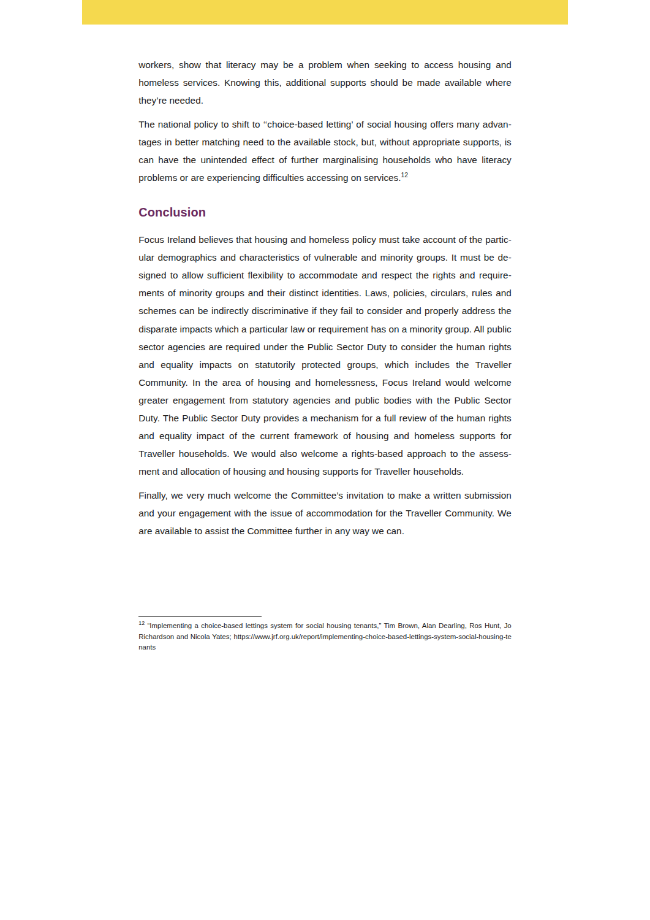workers, show that literacy may be a problem when seeking to access housing and homeless services. Knowing this, additional supports should be made available where they’re needed.
The national policy to shift to ‘‘choice-based letting’ of social housing offers many advantages in better matching need to the available stock, but, without appropriate supports, is can have the unintended effect of further marginalising households who have literacy problems or are experiencing difficulties accessing on services.12
Conclusion
Focus Ireland believes that housing and homeless policy must take account of the particular demographics and characteristics of vulnerable and minority groups. It must be designed to allow sufficient flexibility to accommodate and respect the rights and requirements of minority groups and their distinct identities. Laws, policies, circulars, rules and schemes can be indirectly discriminative if they fail to consider and properly address the disparate impacts which a particular law or requirement has on a minority group. All public sector agencies are required under the Public Sector Duty to consider the human rights and equality impacts on statutorily protected groups, which includes the Traveller Community. In the area of housing and homelessness, Focus Ireland would welcome greater engagement from statutory agencies and public bodies with the Public Sector Duty. The Public Sector Duty provides a mechanism for a full review of the human rights and equality impact of the current framework of housing and homeless supports for Traveller households. We would also welcome a rights-based approach to the assessment and allocation of housing and housing supports for Traveller households.
Finally, we very much welcome the Committee’s invitation to make a written submission and your engagement with the issue of accommodation for the Traveller Community. We are available to assist the Committee further in any way we can.
12 “Implementing a choice-based lettings system for social housing tenants,” Tim Brown, Alan Dearling, Ros Hunt, Jo Richardson and Nicola Yates; https://www.jrf.org.uk/report/implementing-choice-based-lettings-system-social-housing-tenants